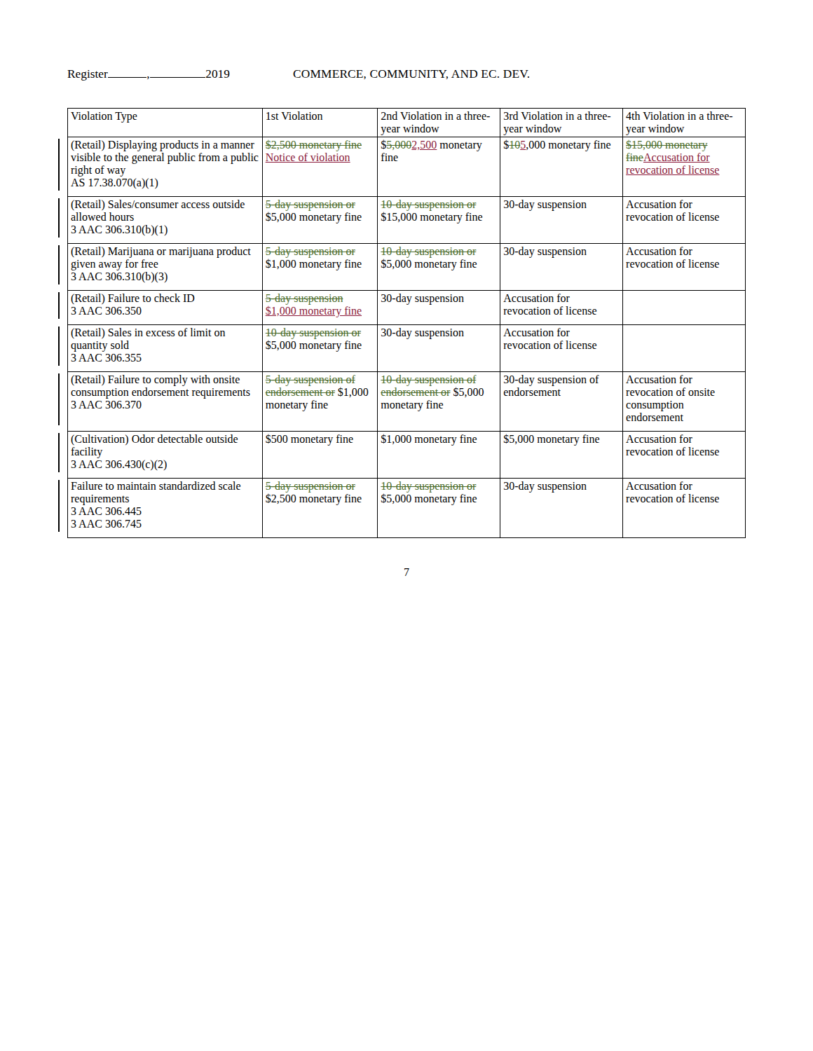Register , 2019 COMMERCE, COMMUNITY, AND EC. DEV.
| Violation Type | 1st Violation | 2nd Violation in a three-year window | 3rd Violation in a three-year window | 4th Violation in a three-year window |
| --- | --- | --- | --- | --- |
| (Retail) Displaying products in a manner visible to the general public from a public right of way AS 17.38.070(a)(1) | $2,500 monetary fine Notice of violation | $ 5,000 2,500 monetary fine | $ 10 5 ,000 monetary fine | $15,000 monetary fine Accusation for revocation of license |
| (Retail) Sales/consumer access outside allowed hours 3 AAC 306.310(b)(1) | 5-day suspension or $5,000 monetary fine | 10-day suspension or $15,000 monetary fine | 30-day suspension | Accusation for revocation of license |
| (Retail) Marijuana or marijuana product given away for free 3 AAC 306.310(b)(3) | 5-day suspension or $1,000 monetary fine | 10-day suspension or $5,000 monetary fine | 30-day suspension | Accusation for revocation of license |
| (Retail) Failure to check ID 3 AAC 306.350 | 5-day suspension $1,000 monetary fine | 30-day suspension | Accusation for revocation of license | |
| (Retail) Sales in excess of limit on quantity sold 3 AAC 306.355 | 10-day suspension or $5,000 monetary fine | 30-day suspension | Accusation for revocation of license | |
| (Retail) Failure to comply with onsite consumption endorsement requirements 3 AAC 306.370 | 5-day suspension of endorsement or $1,000 monetary fine | 10-day suspension of endorsement or $5,000 monetary fine | 30-day suspension of endorsement | Accusation for revocation of onsite consumption endorsement |
| (Cultivation) Odor detectable outside facility 3 AAC 306.430(c)(2) | $500 monetary fine | $1,000 monetary fine | $5,000 monetary fine | Accusation for revocation of license |
| Failure to maintain standardized scale requirements 3 AAC 306.445 3 AAC 306.745 | 5-day suspension or $2,500 monetary fine | 10-day suspension or $5,000 monetary fine | 30-day suspension | Accusation for revocation of license |
7